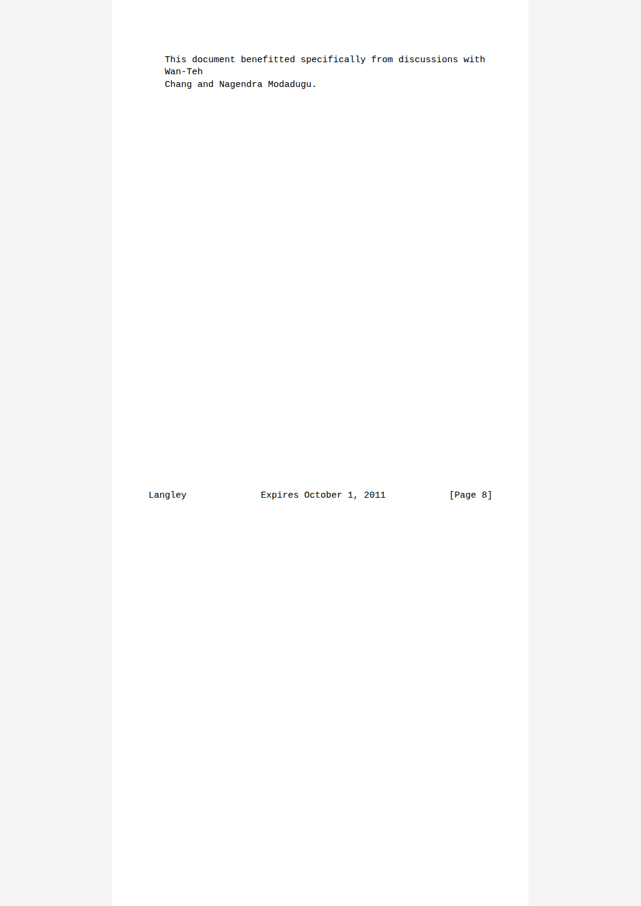This document benefitted specifically from discussions with Wan-Teh
Chang and Nagendra Modadugu.
Langley Expires October 1, 2011 [Page 8]